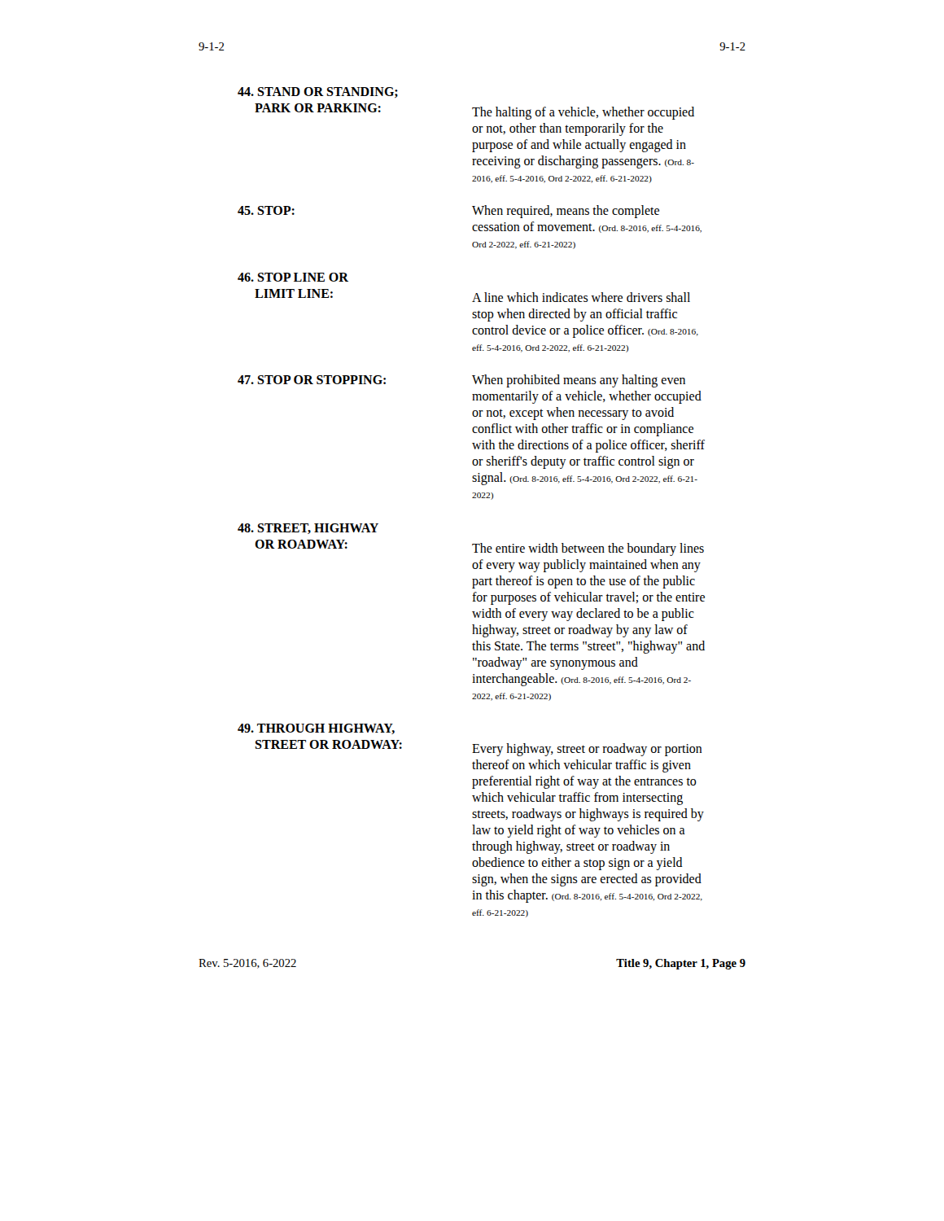9-1-2 9-1-2
44. Stand or Standing;Park or Parking:
The halting of a vehicle, whether occupied or not, other than temporarily for the purpose of and while actually engaged in receiving or discharging passengers. (Ord. 8-2016, eff. 5-4-2016, Ord 2-2022, eff. 6-21-2022)
45. Stop:
When required, means the complete cessation of movement. (Ord. 8-2016, eff. 5-4-2016, Ord 2-2022, eff. 6-21-2022)
46. Stop Line orLimit Line:
A line which indicates where drivers shall stop when directed by an official traffic control device or a police officer. (Ord. 8-2016, eff. 5-4-2016, Ord 2-2022, eff. 6-21-2022)
47. Stop or Stopping:
When prohibited means any halting even momentarily of a vehicle, whether occupied or not, except when necessary to avoid conflict with other traffic or in compliance with the directions of a police officer, sheriff or sheriff's deputy or traffic control sign or signal. (Ord. 8-2016, eff. 5-4-2016, Ord 2-2022, eff. 6-21-2022)
48. Street, Highwayor Roadway:
The entire width between the boundary lines of every way publicly maintained when any part thereof is open to the use of the public for purposes of vehicular travel; or the entire width of every way declared to be a public highway, street or roadway by any law of this State. The terms "street", "highway" and "roadway" are synonymous and interchangeable. (Ord. 8-2016, eff. 5-4-2016, Ord 2-2022, eff. 6-21-2022)
49. Through Highway,Street or Roadway:
Every highway, street or roadway or portion thereof on which vehicular traffic is given preferential right of way at the entrances to which vehicular traffic from intersecting streets, roadways or highways is required by law to yield right of way to vehicles on a through highway, street or roadway in obedience to either a stop sign or a yield sign, when the signs are erected as provided in this chapter. (Ord. 8-2016, eff. 5-4-2016, Ord 2-2022, eff. 6-21-2022)
Rev. 5-2016, 6-2022 Title 9, Chapter 1, Page 9